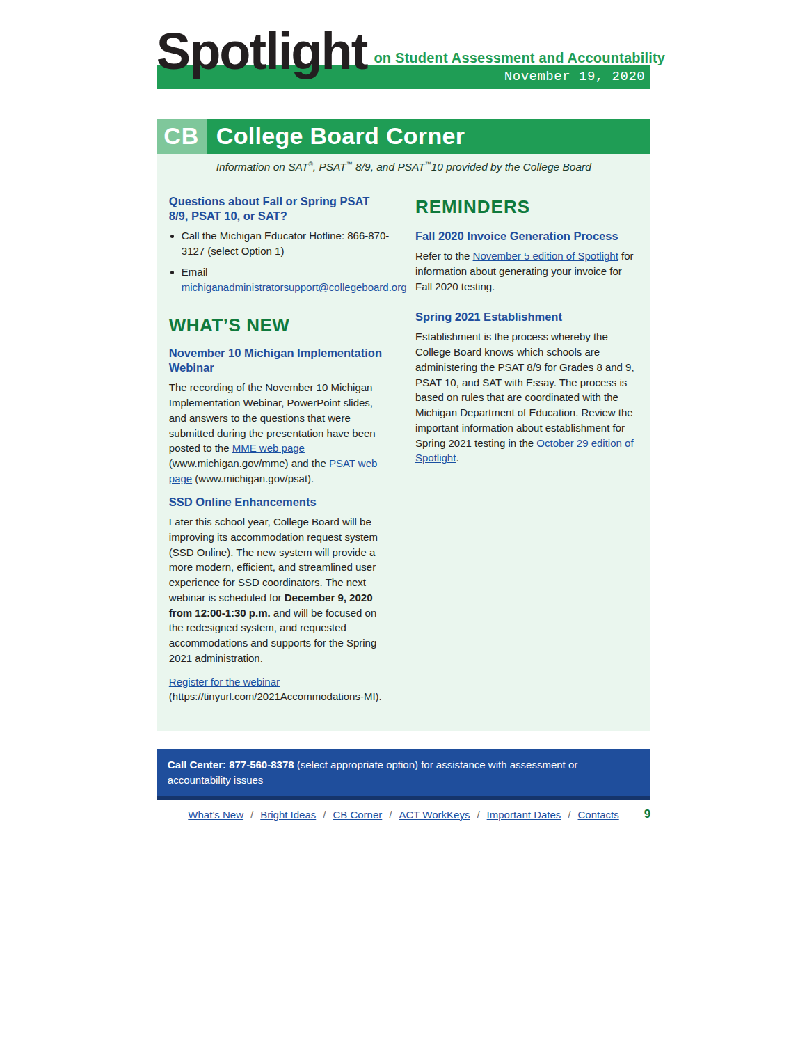Spotlight
on Student Assessment and Accountability
November 19, 2020
CB
College Board Corner
Information on SAT®, PSAT™ 8/9, and PSAT™10 provided by the College Board
Questions about Fall or Spring PSAT 8/9, PSAT 10, or SAT?
Call the Michigan Educator Hotline: 866-870-3127 (select Option 1)
Email michiganadministratorsupport@collegeboard.org
WHAT’S NEW
November 10 Michigan Implementation Webinar
The recording of the November 10 Michigan Implementation Webinar, PowerPoint slides, and answers to the questions that were submitted during the presentation have been posted to the MME web page (www.michigan.gov/mme) and the PSAT web page (www.michigan.gov/psat).
SSD Online Enhancements
Later this school year, College Board will be improving its accommodation request system (SSD Online). The new system will provide a more modern, efficient, and streamlined user experience for SSD coordinators. The next webinar is scheduled for December 9, 2020 from 12:00-1:30 p.m. and will be focused on the redesigned system, and requested accommodations and supports for the Spring 2021 administration.
Register for the webinar (https://tinyurl.com/2021Accommodations-MI).
REMINDERS
Fall 2020 Invoice Generation Process
Refer to the November 5 edition of Spotlight for information about generating your invoice for Fall 2020 testing.
Spring 2021 Establishment
Establishment is the process whereby the College Board knows which schools are administering the PSAT 8/9 for Grades 8 and 9, PSAT 10, and SAT with Essay. The process is based on rules that are coordinated with the Michigan Department of Education. Review the important information about establishment for Spring 2021 testing in the October 29 edition of Spotlight.
Call Center: 877-560-8378 (select appropriate option) for assistance with assessment or accountability issues
What’s New/ Bright Ideas/ CB Corner/ ACT WorkKeys/ Important Dates/ Contacts 9